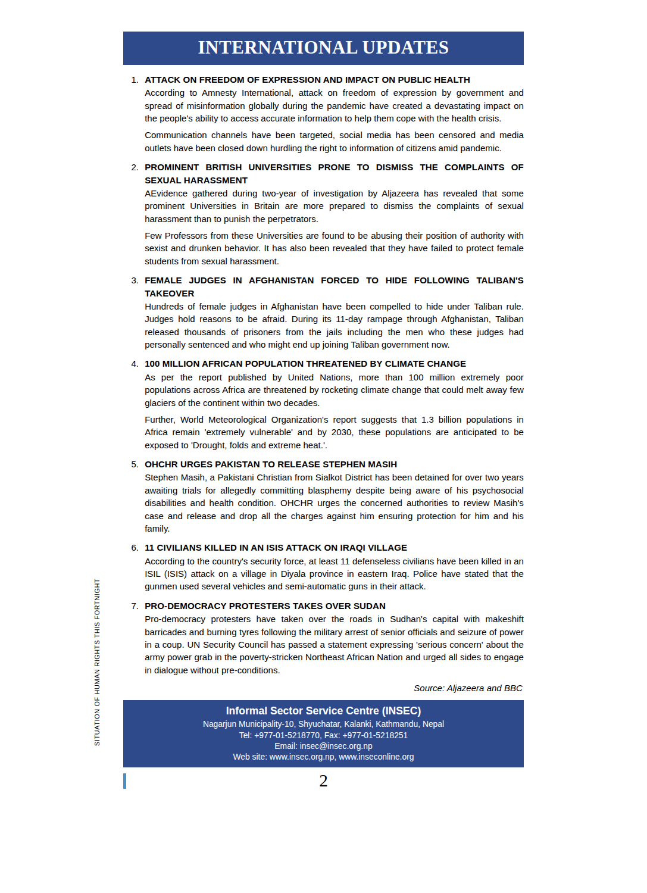INTERNATIONAL UPDATES
ATTACK ON FREEDOM OF EXPRESSION AND IMPACT ON PUBLIC HEALTH
According to Amnesty International, attack on freedom of expression by government and spread of misinformation globally during the pandemic have created a devastating impact on the people's ability to access accurate information to help them cope with the health crisis.
Communication channels have been targeted, social media has been censored and media outlets have been closed down hurdling the right to information of citizens amid pandemic.
PROMINENT BRITISH UNIVERSITIES PRONE TO DISMISS THE COMPLAINTS OF SEXUAL HARASSMENT
AEvidence gathered during two-year of investigation by Aljazeera has revealed that some prominent Universities in Britain are more prepared to dismiss the complaints of sexual harassment than to punish the perpetrators.
Few Professors from these Universities are found to be abusing their position of authority with sexist and drunken behavior. It has also been revealed that they have failed to protect female students from sexual harassment.
FEMALE JUDGES IN AFGHANISTAN FORCED TO HIDE FOLLOWING TALIBAN'S TAKEOVER
Hundreds of female judges in Afghanistan have been compelled to hide under Taliban rule. Judges hold reasons to be afraid. During its 11-day rampage through Afghanistan, Taliban released thousands of prisoners from the jails including the men who these judges had personally sentenced and who might end up joining Taliban government now.
100 MILLION AFRICAN POPULATION THREATENED BY CLIMATE CHANGE
As per the report published by United Nations, more than 100 million extremely poor populations across Africa are threatened by rocketing climate change that could melt away few glaciers of the continent within two decades.
Further, World Meteorological Organization's report suggests that 1.3 billion populations in Africa remain 'extremely vulnerable' and by 2030, these populations are anticipated to be exposed to 'Drought, folds and extreme heat.'.
OHCHR URGES PAKISTAN TO RELEASE STEPHEN MASIH
Stephen Masih, a Pakistani Christian from Sialkot District has been detained for over two years awaiting trials for allegedly committing blasphemy despite being aware of his psychosocial disabilities and health condition. OHCHR urges the concerned authorities to review Masih's case and release and drop all the charges against him ensuring protection for him and his family.
11 CIVILIANS KILLED IN AN ISIS ATTACK ON IRAQI VILLAGE
According to the country's security force, at least 11 defenseless civilians have been killed in an ISIL (ISIS) attack on a village in Diyala province in eastern Iraq. Police have stated that the gunmen used several vehicles and semi-automatic guns in their attack.
PRO-DEMOCRACY PROTESTERS TAKES OVER SUDAN
Pro-democracy protesters have taken over the roads in Sudhan's capital with makeshift barricades and burning tyres following the military arrest of senior officials and seizure of power in a coup. UN Security Council has passed a statement expressing 'serious concern' about the army power grab in the poverty-stricken Northeast African Nation and urged all sides to engage in dialogue without pre-conditions.
Source: Aljazeera and BBC
Informal Sector Service Centre (INSEC) Nagarjun Municipality-10, Shyuchatar, Kalanki, Kathmandu, Nepal
Tel: +977-01-5218770, Fax: +977-01-5218251
Email: insec@insec.org.np
Web site: www.insec.org.np, www.inseconline.org
SITUATION OF HUMAN RIGHTS THIS FORTNIGHT
2